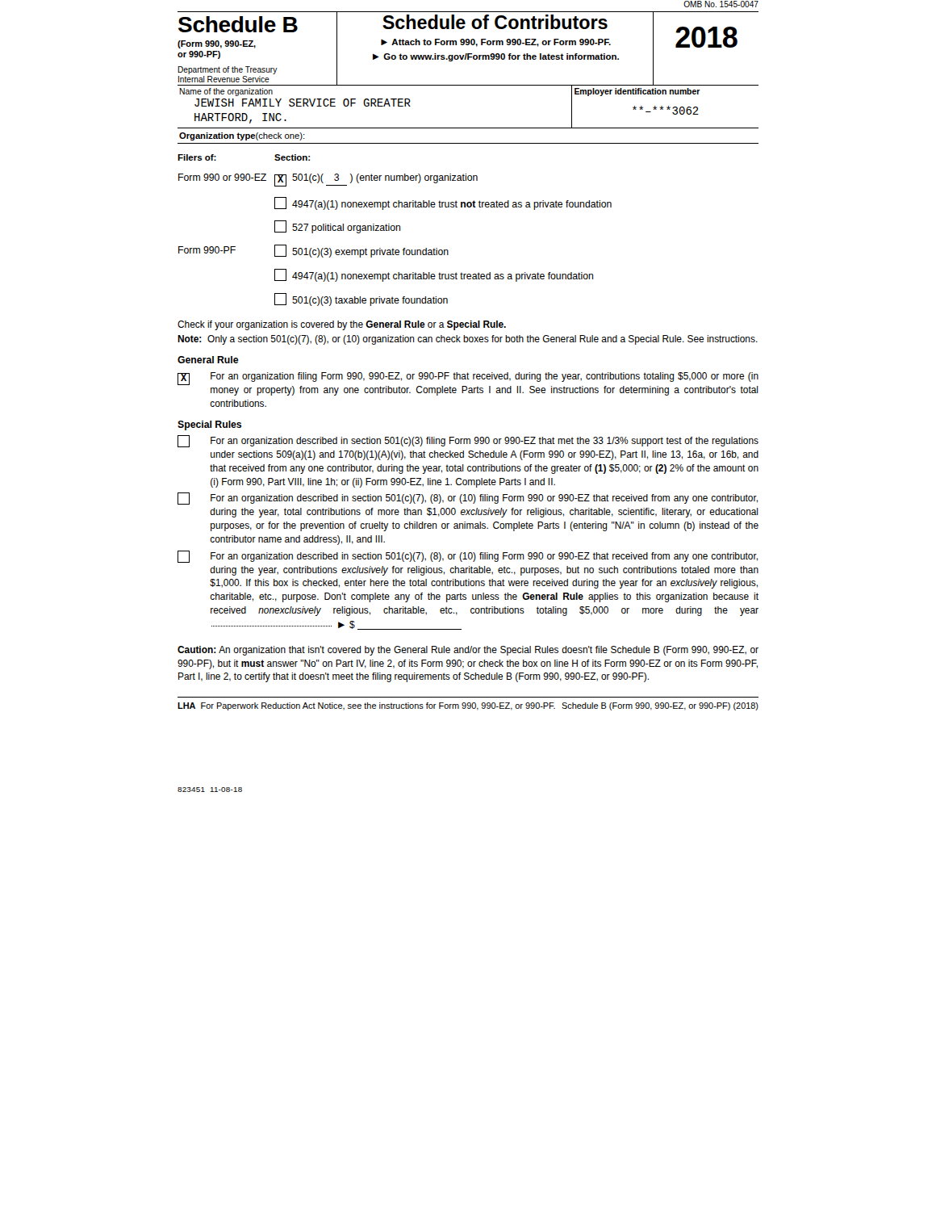OMB No. 1545-0047
| Schedule B (Form 990, 990-EZ, or 990-PF) Department of the Treasury Internal Revenue Service | Schedule of Contributors ► Attach to Form 990, Form 990-EZ, or Form 990-PF. ► Go to www.irs.gov/Form990 for the latest information. | 2018 |
| Name of the organization JEWISH FAMILY SERVICE OF GREATER HARTFORD, INC. | Employer identification number **–***3062 |
Organization type(check one):
| Filers of: | Section: |
| Form 990 or 990-EZ | 501(c)( 3 ) (enter number) organization |
| | 4947(a)(1) nonexempt charitable trust not treated as a private foundation |
| | 527 political organization |
| Form 990-PF | 501(c)(3) exempt private foundation |
| | 4947(a)(1) nonexempt charitable trust treated as a private foundation |
| | 501(c)(3) taxable private foundation |
Check if your organization is covered by the General Rule or a Special Rule.
Note: Only a section 501(c)(7), (8), or (10) organization can check boxes for both the General Rule and a Special Rule. See instructions.
General Rule
For an organization filing Form 990, 990-EZ, or 990-PF that received, during the year, contributions totaling $5,000 or more (in money or property) from any one contributor. Complete Parts I and II. See instructions for determining a contributor's total contributions.
Special Rules
For an organization described in section 501(c)(3) filing Form 990 or 990-EZ that met the 33 1/3% support test of the regulations under sections 509(a)(1) and 170(b)(1)(A)(vi), that checked Schedule A (Form 990 or 990-EZ), Part II, line 13, 16a, or 16b, and that received from any one contributor, during the year, total contributions of the greater of (1) $5,000; or (2) 2% of the amount on (i) Form 990, Part VIII, line 1h; or (ii) Form 990-EZ, line 1. Complete Parts I and II.
For an organization described in section 501(c)(7), (8), or (10) filing Form 990 or 990-EZ that received from any one contributor, during the year, total contributions of more than $1,000 exclusively for religious, charitable, scientific, literary, or educational purposes, or for the prevention of cruelty to children or animals. Complete Parts I (entering "N/A" in column (b) instead of the contributor name and address), II, and III.
For an organization described in section 501(c)(7), (8), or (10) filing Form 990 or 990-EZ that received from any one contributor, during the year, contributions exclusively for religious, charitable, etc., purposes, but no such contributions totaled more than $1,000. If this box is checked, enter here the total contributions that were received during the year for an exclusively religious, charitable, etc., purpose. Don't complete any of the parts unless the General Rule applies to this organization because it received nonexclusively religious, charitable, etc., contributions totaling $5,000 or more during the year ► $
Caution: An organization that isn't covered by the General Rule and/or the Special Rules doesn't file Schedule B (Form 990, 990-EZ, or 990-PF), but it must answer "No" on Part IV, line 2, of its Form 990; or check the box on line H of its Form 990-EZ or on its Form 990-PF, Part I, line 2, to certify that it doesn't meet the filing requirements of Schedule B (Form 990, 990-EZ, or 990-PF).
LHA For Paperwork Reduction Act Notice, see the instructions for Form 990, 990-EZ, or 990-PF.
Schedule B (Form 990, 990-EZ, or 990-PF) (2018)
823451 11-08-18